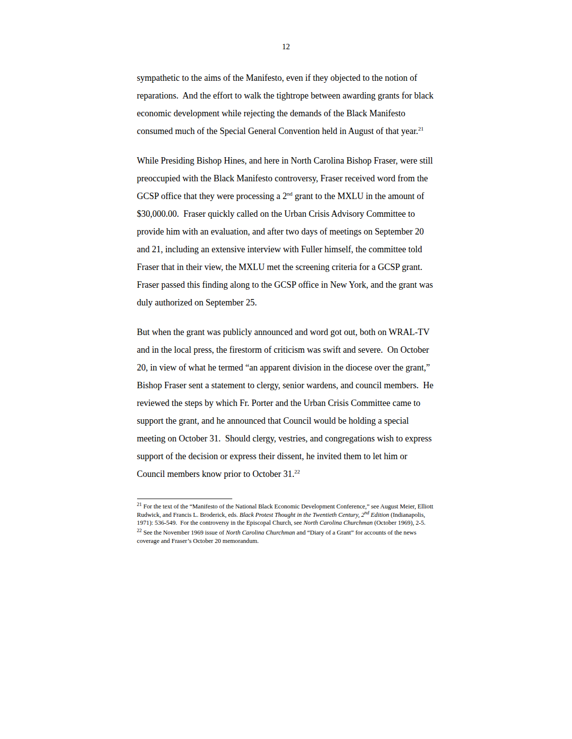12
sympathetic to the aims of the Manifesto, even if they objected to the notion of reparations. And the effort to walk the tightrope between awarding grants for black economic development while rejecting the demands of the Black Manifesto consumed much of the Special General Convention held in August of that year.21
While Presiding Bishop Hines, and here in North Carolina Bishop Fraser, were still preoccupied with the Black Manifesto controversy, Fraser received word from the GCSP office that they were processing a 2nd grant to the MXLU in the amount of $30,000.00. Fraser quickly called on the Urban Crisis Advisory Committee to provide him with an evaluation, and after two days of meetings on September 20 and 21, including an extensive interview with Fuller himself, the committee told Fraser that in their view, the MXLU met the screening criteria for a GCSP grant. Fraser passed this finding along to the GCSP office in New York, and the grant was duly authorized on September 25.
But when the grant was publicly announced and word got out, both on WRAL-TV and in the local press, the firestorm of criticism was swift and severe. On October 20, in view of what he termed “an apparent division in the diocese over the grant,” Bishop Fraser sent a statement to clergy, senior wardens, and council members. He reviewed the steps by which Fr. Porter and the Urban Crisis Committee came to support the grant, and he announced that Council would be holding a special meeting on October 31. Should clergy, vestries, and congregations wish to express support of the decision or express their dissent, he invited them to let him or Council members know prior to October 31.22
21 For the text of the “Manifesto of the National Black Economic Development Conference,” see August Meier, Elliott Rudwick, and Francis L. Broderick, eds. Black Protest Thought in the Twentieth Century, 2nd Edition (Indianapolis, 1971): 536-549. For the controversy in the Episcopal Church, see North Carolina Churchman (October 1969), 2-5.
22 See the November 1969 issue of North Carolina Churchman and “Diary of a Grant” for accounts of the news coverage and Fraser’s October 20 memorandum.